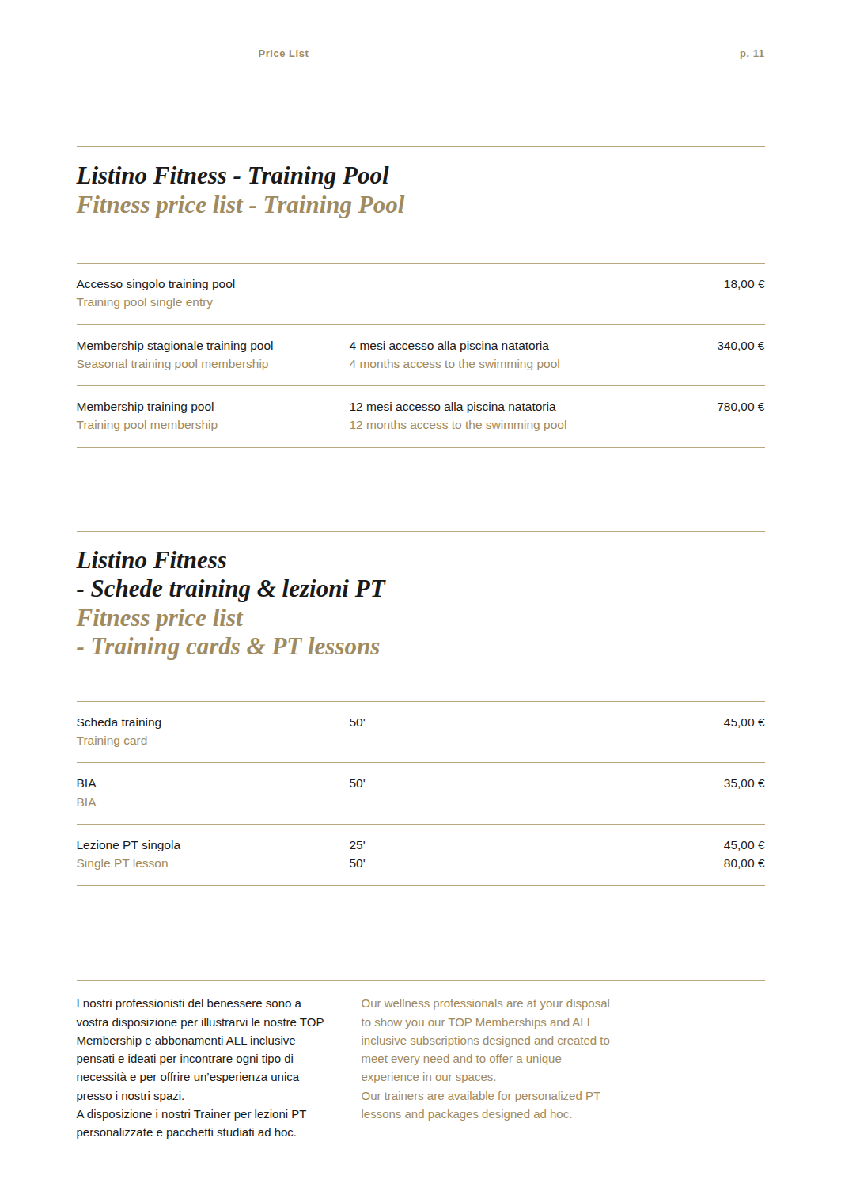Price List p. 11
Listino Fitness - Training Pool Fitness price list - Training Pool
| Accesso singolo training pool Training pool single entry | | 18,00 € |
| Membership stagionale training pool Seasonal training pool membership | 4 mesi accesso alla piscina natatoria 4 months access to the swimming pool | 340,00 € |
| Membership training pool Training pool membership | 12 mesi accesso alla piscina natatoria 12 months access to the swimming pool | 780,00 € |
Listino Fitness
- Schede training & lezioni PT Fitness price list
- Training cards & PT lessons
| Scheda training Training card | 50' | 45,00 € |
| BIA BIA | 50' | 35,00 € |
| Lezione PT singola Single PT lesson | 25' 50' | 45,00 € 80,00 € |
I nostri professionisti del benessere sono a vostra disposizione per illustrarvi le nostre TOP Membership e abbonamenti ALL inclusive pensati e ideati per incontrare ogni tipo di necessità e per offrire un’esperienza unica presso i nostri spazi.
A disposizione i nostri Trainer per lezioni PT personalizzate e pacchetti studiati ad hoc.
Our wellness professionals are at your disposal to show you our TOP Memberships and ALL inclusive subscriptions designed and created to meet every need and to offer a unique experience in our spaces.
Our trainers are available for personalized PT lessons and packages designed ad hoc.